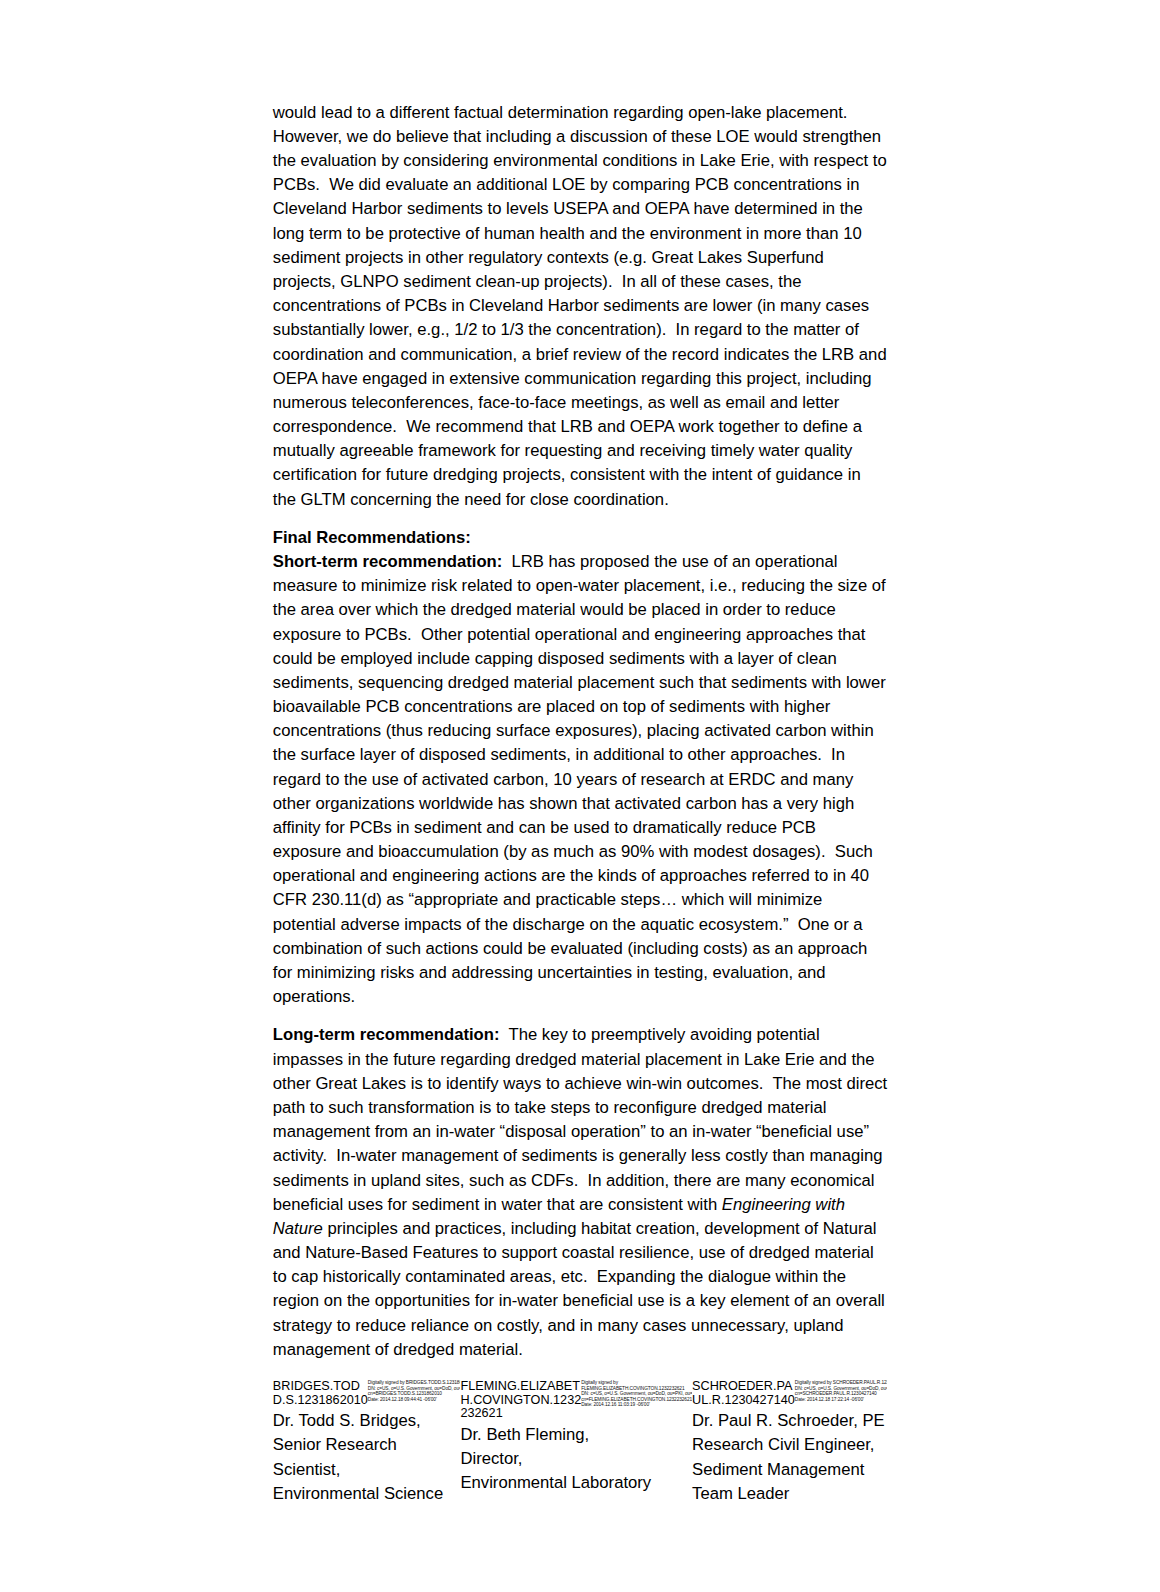would lead to a different factual determination regarding open-lake placement. However, we do believe that including a discussion of these LOE would strengthen the evaluation by considering environmental conditions in Lake Erie, with respect to PCBs. We did evaluate an additional LOE by comparing PCB concentrations in Cleveland Harbor sediments to levels USEPA and OEPA have determined in the long term to be protective of human health and the environment in more than 10 sediment projects in other regulatory contexts (e.g. Great Lakes Superfund projects, GLNPO sediment clean-up projects). In all of these cases, the concentrations of PCBs in Cleveland Harbor sediments are lower (in many cases substantially lower, e.g., 1/2 to 1/3 the concentration). In regard to the matter of coordination and communication, a brief review of the record indicates the LRB and OEPA have engaged in extensive communication regarding this project, including numerous teleconferences, face-to-face meetings, as well as email and letter correspondence. We recommend that LRB and OEPA work together to define a mutually agreeable framework for requesting and receiving timely water quality certification for future dredging projects, consistent with the intent of guidance in the GLTM concerning the need for close coordination.
Final Recommendations:
Short-term recommendation: LRB has proposed the use of an operational measure to minimize risk related to open-water placement, i.e., reducing the size of the area over which the dredged material would be placed in order to reduce exposure to PCBs. Other potential operational and engineering approaches that could be employed include capping disposed sediments with a layer of clean sediments, sequencing dredged material placement such that sediments with lower bioavailable PCB concentrations are placed on top of sediments with higher concentrations (thus reducing surface exposures), placing activated carbon within the surface layer of disposed sediments, in additional to other approaches. In regard to the use of activated carbon, 10 years of research at ERDC and many other organizations worldwide has shown that activated carbon has a very high affinity for PCBs in sediment and can be used to dramatically reduce PCB exposure and bioaccumulation (by as much as 90% with modest dosages). Such operational and engineering actions are the kinds of approaches referred to in 40 CFR 230.11(d) as “appropriate and practicable steps… which will minimize potential adverse impacts of the discharge on the aquatic ecosystem.” One or a combination of such actions could be evaluated (including costs) as an approach for minimizing risks and addressing uncertainties in testing, evaluation, and operations.
Long-term recommendation: The key to preemptively avoiding potential impasses in the future regarding dredged material placement in Lake Erie and the other Great Lakes is to identify ways to achieve win-win outcomes. The most direct path to such transformation is to take steps to reconfigure dredged material management from an in-water “disposal operation” to an in-water “beneficial use” activity. In-water management of sediments is generally less costly than managing sediments in upland sites, such as CDFs. In addition, there are many economical beneficial uses for sediment in water that are consistent with Engineering with Nature principles and practices, including habitat creation, development of Natural and Nature-Based Features to support coastal resilience, use of dredged material to cap historically contaminated areas, etc. Expanding the dialogue within the region on the opportunities for in-water beneficial use is a key element of an overall strategy to reduce reliance on costly, and in many cases unnecessary, upland management of dredged material.
| BRIDGES.TOD D.S.1231862010 Digitally signed by BRIDGES.TODD.S.1231862010 DN: c=US, o=U.S. Government, ou=DoD, ou=PKI, ou=USA, cn=BRIDGES.TODD.S.1231862010 Date: 2014.12.18 09:44:41 -06'00' Dr. Todd S. Bridges, Senior Research Scientist, Environmental Science | FLEMING.ELIZABET H.COVINGTON.1232 232621 Digitally signed by FLEMING.ELIZABETH.COVINGTON.1232232621 DN: c=US, o=U.S. Government, ou=DoD, ou=PKI, ou=USA, cn=FLEMING.ELIZABETH.COVINGTON.1232232621 Date: 2014.12.16 11:03:19 -06'00' Dr. Beth Fleming, Director, Environmental Laboratory | SCHROEDER.PA UL.R.1230427140 Digitally signed by SCHROEDER.PAUL.R.1230427140 DN: c=US, o=U.S. Government, ou=DoD, ou=PKI, ou=USA, cn=SCHROEDER.PAUL.R.1230427140 Date: 2014.12.18 17:22:14 -06'00' Dr. Paul R. Schroeder, PE Research Civil Engineer, Sediment Management Team Leader |